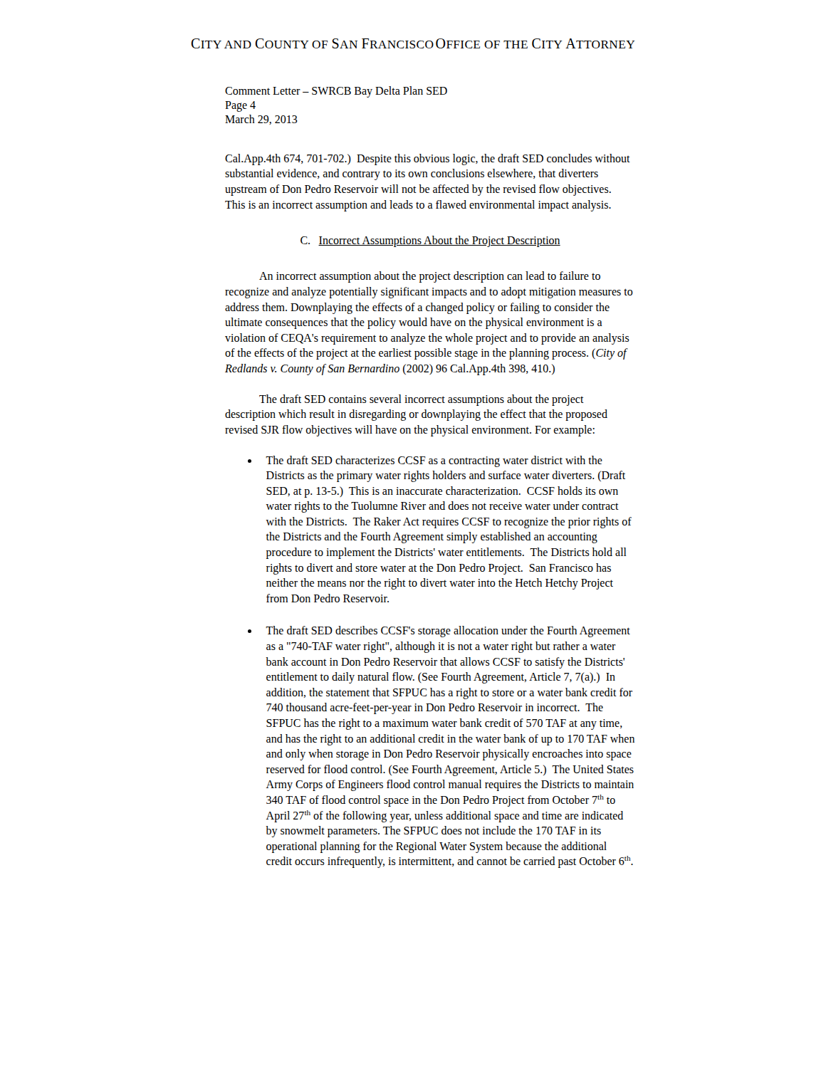CITY AND COUNTY OF SAN FRANCISCO OFFICE OF THE CITY ATTORNEY
Comment Letter – SWRCB Bay Delta Plan SED
Page 4
March 29, 2013
Cal.App.4th 674, 701-702.) Despite this obvious logic, the draft SED concludes without substantial evidence, and contrary to its own conclusions elsewhere, that diverters upstream of Don Pedro Reservoir will not be affected by the revised flow objectives. This is an incorrect assumption and leads to a flawed environmental impact analysis.
C. Incorrect Assumptions About the Project Description
An incorrect assumption about the project description can lead to failure to recognize and analyze potentially significant impacts and to adopt mitigation measures to address them. Downplaying the effects of a changed policy or failing to consider the ultimate consequences that the policy would have on the physical environment is a violation of CEQA's requirement to analyze the whole project and to provide an analysis of the effects of the project at the earliest possible stage in the planning process. (City of Redlands v. County of San Bernardino (2002) 96 Cal.App.4th 398, 410.)
The draft SED contains several incorrect assumptions about the project description which result in disregarding or downplaying the effect that the proposed revised SJR flow objectives will have on the physical environment. For example:
The draft SED characterizes CCSF as a contracting water district with the Districts as the primary water rights holders and surface water diverters. (Draft SED, at p. 13-5.) This is an inaccurate characterization. CCSF holds its own water rights to the Tuolumne River and does not receive water under contract with the Districts. The Raker Act requires CCSF to recognize the prior rights of the Districts and the Fourth Agreement simply established an accounting procedure to implement the Districts' water entitlements. The Districts hold all rights to divert and store water at the Don Pedro Project. San Francisco has neither the means nor the right to divert water into the Hetch Hetchy Project from Don Pedro Reservoir.
The draft SED describes CCSF's storage allocation under the Fourth Agreement as a "740-TAF water right", although it is not a water right but rather a water bank account in Don Pedro Reservoir that allows CCSF to satisfy the Districts' entitlement to daily natural flow. (See Fourth Agreement, Article 7, 7(a).) In addition, the statement that SFPUC has a right to store or a water bank credit for 740 thousand acre-feet-per-year in Don Pedro Reservoir in incorrect. The SFPUC has the right to a maximum water bank credit of 570 TAF at any time, and has the right to an additional credit in the water bank of up to 170 TAF when and only when storage in Don Pedro Reservoir physically encroaches into space reserved for flood control. (See Fourth Agreement, Article 5.) The United States Army Corps of Engineers flood control manual requires the Districts to maintain 340 TAF of flood control space in the Don Pedro Project from October 7th to April 27th of the following year, unless additional space and time are indicated by snowmelt parameters. The SFPUC does not include the 170 TAF in its operational planning for the Regional Water System because the additional credit occurs infrequently, is intermittent, and cannot be carried past October 6th.